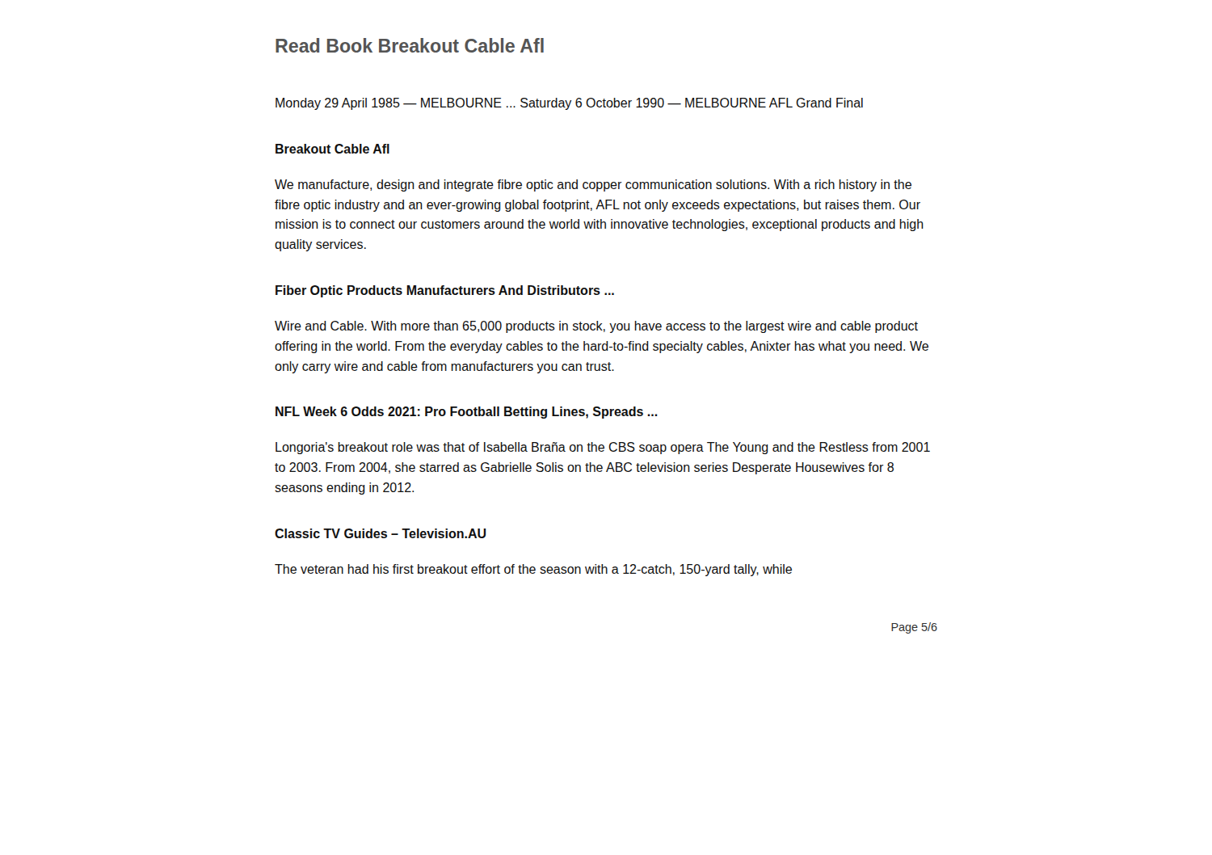Read Book Breakout Cable Afl
Monday 29 April 1985 — MELBOURNE ... Saturday 6 October 1990 — MELBOURNE AFL Grand Final
Breakout Cable Afl
We manufacture, design and integrate fibre optic and copper communication solutions. With a rich history in the fibre optic industry and an ever-growing global footprint, AFL not only exceeds expectations, but raises them. Our mission is to connect our customers around the world with innovative technologies, exceptional products and high quality services.
Fiber Optic Products Manufacturers And Distributors ...
Wire and Cable. With more than 65,000 products in stock, you have access to the largest wire and cable product offering in the world. From the everyday cables to the hard-to-find specialty cables, Anixter has what you need. We only carry wire and cable from manufacturers you can trust.
NFL Week 6 Odds 2021: Pro Football Betting Lines, Spreads ...
Longoria's breakout role was that of Isabella Braña on the CBS soap opera The Young and the Restless from 2001 to 2003. From 2004, she starred as Gabrielle Solis on the ABC television series Desperate Housewives for 8 seasons ending in 2012.
Classic TV Guides – Television.AU
The veteran had his first breakout effort of the season with a 12-catch, 150-yard tally, while
Page 5/6